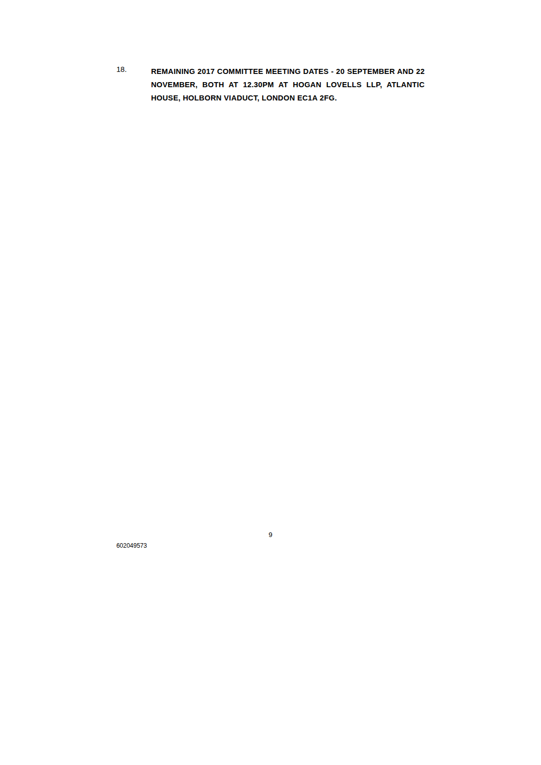18.
REMAINING 2017 COMMITTEE MEETING DATES - 20 SEPTEMBER AND 22 NOVEMBER, BOTH AT 12.30PM AT HOGAN LOVELLS LLP, ATLANTIC HOUSE, HOLBORN VIADUCT, LONDON EC1A 2FG.
9
602049573